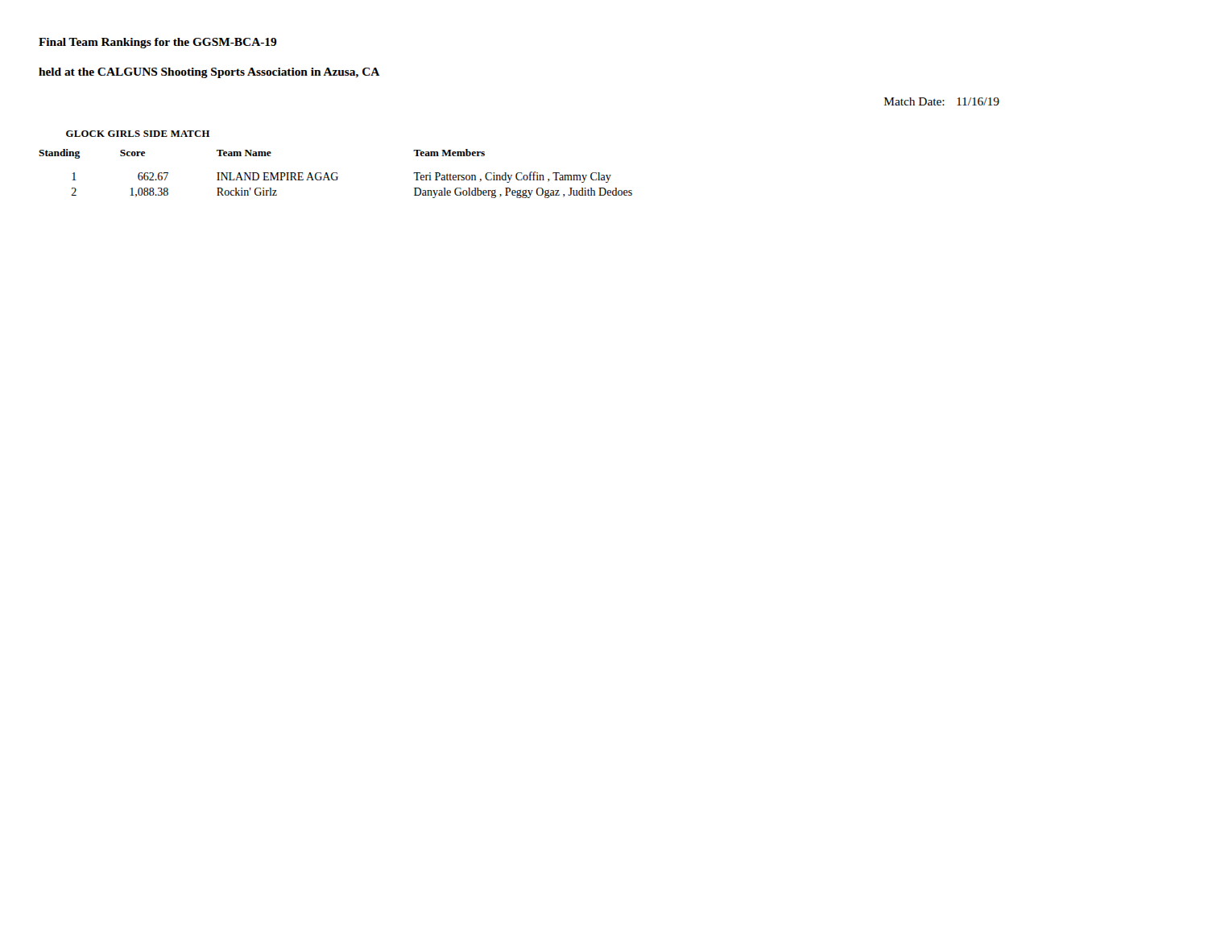Final Team Rankings for the GGSM-BCA-19
held at the CALGUNS Shooting Sports Association in Azusa, CA
Match Date: 11/16/19
GLOCK GIRLS SIDE MATCH
| Standing | Score | Team Name | Team Members |
| --- | --- | --- | --- |
| 1 | 662.67 | INLAND EMPIRE AGAG | Teri Patterson , Cindy Coffin , Tammy Clay |
| 2 | 1,088.38 | Rockin' Girlz | Danyale Goldberg , Peggy Ogaz , Judith Dedoes |